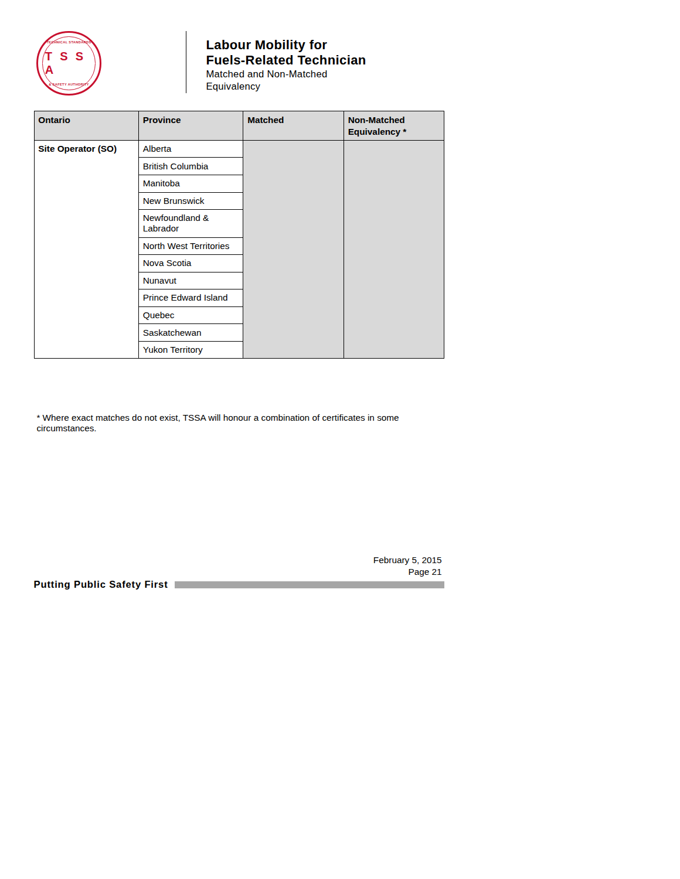TECHNICAL STANDARDS
T S S A
& SAFETY AUTHORITY
Labour Mobility for
Fuels-Related Technician
Matched and Non-Matched
Equivalency
| Ontario | Province | Matched | Non-Matched Equivalency * |
| --- | --- | --- | --- |
| Site Operator (SO) | Alberta | | |
| British Columbia |
| Manitoba |
| New Brunswick |
| Newfoundland & Labrador |
| North West Territories |
| Nova Scotia |
| Nunavut |
| Prince Edward Island |
| Quebec |
| Saskatchewan |
| Yukon Territory |
* Where exact matches do not exist, TSSA will honour a combination of certificates in some circumstances.
February 5, 2015
Page 21
Putting Public Safety First